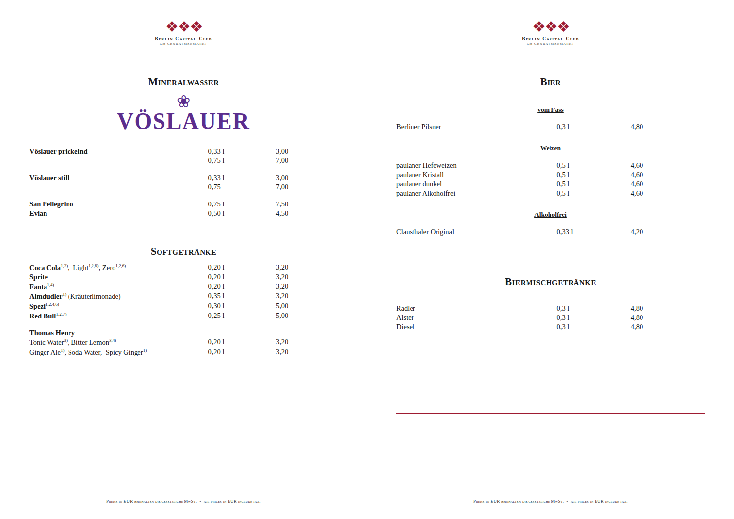❖❖❖
Berlin Capital Club
AM GENDARMENMARKT
Mineralwasser
❀
VÖSLAUER
| Vöslauer prickelnd | 0,33 l | 3,00 |
| | 0,75 l | 7,00 |
| Vöslauer still | 0,33 l | 3,00 |
| | 0,75 | 7,00 |
| San Pellegrino | 0,75 l | 7,50 |
| Evian | 0,50 l | 4,50 |
Softgetränke
| Coca Cola 1,2) , Light 1,2,6) , Zero 1,2,6) | 0,20 l | 3,20 |
| Sprite | 0,20 l | 3,20 |
| Fanta 1,4) | 0,20 l | 3,20 |
| Almdudler 1) (Kräuterlimonade) | 0,35 l | 3,20 |
| Spezi 1,2,4,6) | 0,30 l | 5,00 |
| Red Bull 1,2,7) | 0,25 l | 5,00 |
| Thomas Henry | | |
| Tonic Water 3) , Bitter Lemon 3,4) | 0,20 l | 3,20 |
| Ginger Ale 1) , Soda Water, Spicy Ginger 1) | 0,20 l | 3,20 |
Preise in EUR beinhalten die gesetzliche MwSt. - all prices in EUR include tax.
❖❖❖
Berlin Capital Club
AM GENDARMENMARKT
Bier
vom Fass
| Berliner Pilsner | 0,3 l | 4,80 |
Weizen
| paulaner Hefeweizen | 0,5 l | 4,60 |
| paulaner Kristall | 0,5 l | 4,60 |
| paulaner dunkel | 0,5 l | 4,60 |
| paulaner Alkoholfrei | 0,5 l | 4,60 |
Alkoholfrei
| Clausthaler Original | 0,33 l | 4,20 |
Biermischgetränke
| Radler | 0,3 l | 4,80 |
| Alster | 0,3 l | 4,80 |
| Diesel | 0,3 l | 4,80 |
Preise in EUR beinhalten die gesetzliche MwSt. - all prices in EUR include tax.